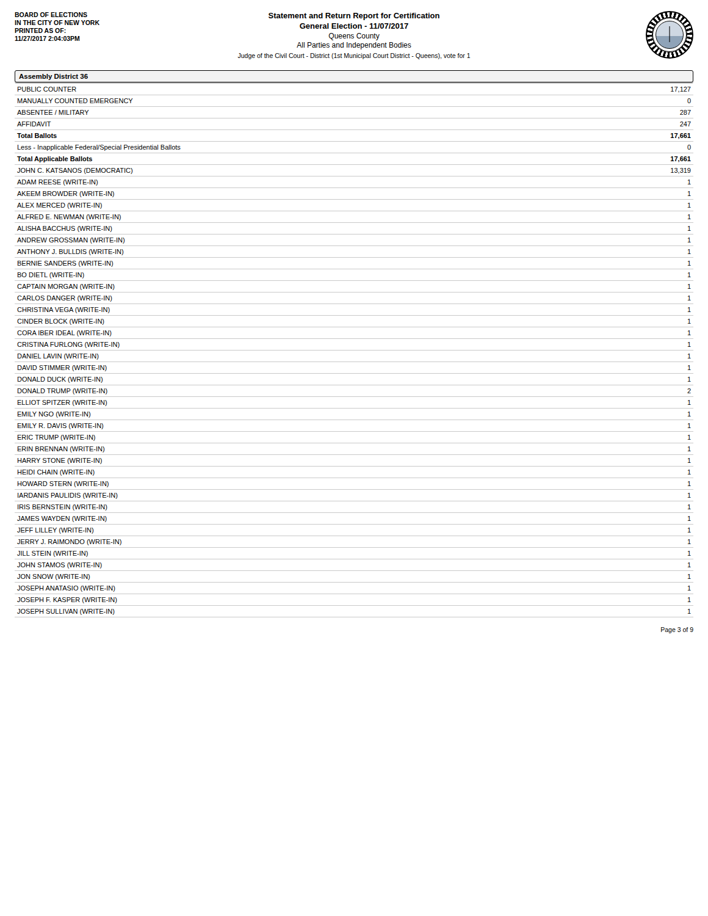BOARD OF ELECTIONS
IN THE CITY OF NEW YORK
PRINTED AS OF:
11/27/2017 2:04:03PM
Statement and Return Report for Certification
General Election - 11/07/2017
Queens County
All Parties and Independent Bodies
Judge of the Civil Court - District (1st Municipal Court District - Queens), vote for 1
Assembly District 36
| PUBLIC COUNTER | 17,127 |
| MANUALLY COUNTED EMERGENCY | 0 |
| ABSENTEE / MILITARY | 287 |
| AFFIDAVIT | 247 |
| Total Ballots | 17,661 |
| Less - Inapplicable Federal/Special Presidential Ballots | 0 |
| Total Applicable Ballots | 17,661 |
| JOHN C. KATSANOS (DEMOCRATIC) | 13,319 |
| ADAM REESE (WRITE-IN) | 1 |
| AKEEM BROWDER (WRITE-IN) | 1 |
| ALEX MERCED (WRITE-IN) | 1 |
| ALFRED E. NEWMAN (WRITE-IN) | 1 |
| ALISHA BACCHUS (WRITE-IN) | 1 |
| ANDREW GROSSMAN (WRITE-IN) | 1 |
| ANTHONY J. BULLDIS (WRITE-IN) | 1 |
| BERNIE SANDERS (WRITE-IN) | 1 |
| BO DIETL (WRITE-IN) | 1 |
| CAPTAIN MORGAN (WRITE-IN) | 1 |
| CARLOS DANGER (WRITE-IN) | 1 |
| CHRISTINA VEGA (WRITE-IN) | 1 |
| CINDER BLOCK (WRITE-IN) | 1 |
| CORA IBER IDEAL (WRITE-IN) | 1 |
| CRISTINA FURLONG (WRITE-IN) | 1 |
| DANIEL LAVIN (WRITE-IN) | 1 |
| DAVID STIMMER (WRITE-IN) | 1 |
| DONALD DUCK (WRITE-IN) | 1 |
| DONALD TRUMP (WRITE-IN) | 2 |
| ELLIOT SPITZER (WRITE-IN) | 1 |
| EMILY NGO (WRITE-IN) | 1 |
| EMILY R. DAVIS (WRITE-IN) | 1 |
| ERIC TRUMP (WRITE-IN) | 1 |
| ERIN BRENNAN (WRITE-IN) | 1 |
| HARRY STONE (WRITE-IN) | 1 |
| HEIDI CHAIN (WRITE-IN) | 1 |
| HOWARD STERN (WRITE-IN) | 1 |
| IARDANIS PAULIDIS (WRITE-IN) | 1 |
| IRIS BERNSTEIN (WRITE-IN) | 1 |
| JAMES WAYDEN (WRITE-IN) | 1 |
| JEFF LILLEY (WRITE-IN) | 1 |
| JERRY J. RAIMONDO (WRITE-IN) | 1 |
| JILL STEIN (WRITE-IN) | 1 |
| JOHN STAMOS (WRITE-IN) | 1 |
| JON SNOW (WRITE-IN) | 1 |
| JOSEPH ANATASIO (WRITE-IN) | 1 |
| JOSEPH F. KASPER (WRITE-IN) | 1 |
| JOSEPH SULLIVAN (WRITE-IN) | 1 |
Page 3 of 9